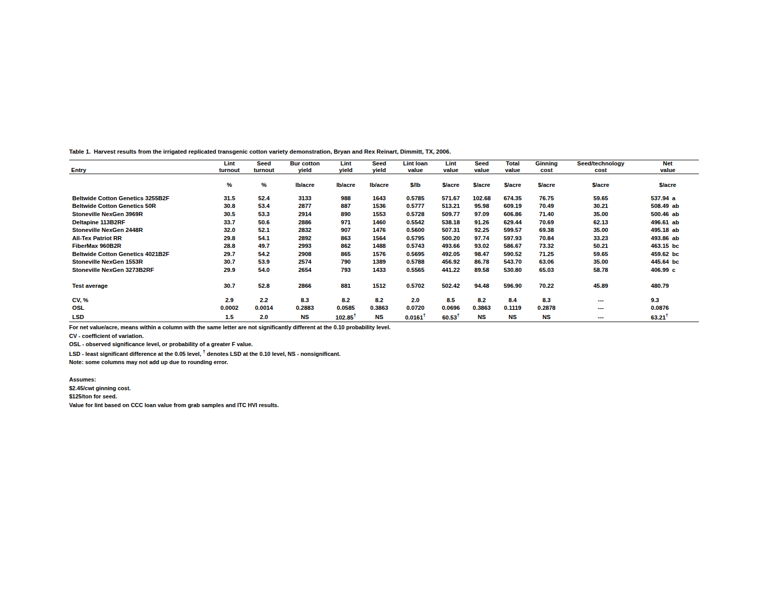Table 1. Harvest results from the irrigated replicated transgenic cotton variety demonstration, Bryan and Rex Reinart, Dimmitt, TX, 2006.
| Entry | Lint turnout | Seed turnout | Bur cotton yield | Lint yield | Seed yield | Lint loan value | Lint value | Seed value | Total value | Ginning cost | Seed/technology cost | Net value |
| --- | --- | --- | --- | --- | --- | --- | --- | --- | --- | --- | --- | --- |
| | % | % | lb/acre | lb/acre | lb/acre | $/lb | $/acre | $/acre | $/acre | $/acre | $/acre | $/acre |
| Beltwide Cotton Genetics 3255B2F | 31.5 | 52.4 | 3133 | 988 | 1643 | 0.5785 | 571.67 | 102.68 | 674.35 | 76.75 | 59.65 | 537.94 a |
| Beltwide Cotton Genetics 50R | 30.8 | 53.4 | 2877 | 887 | 1536 | 0.5777 | 513.21 | 95.98 | 609.19 | 70.49 | 30.21 | 508.49 ab |
| Stoneville NexGen 3969R | 30.5 | 53.3 | 2914 | 890 | 1553 | 0.5728 | 509.77 | 97.09 | 606.86 | 71.40 | 35.00 | 500.46 ab |
| Deltapine 113B2RF | 33.7 | 50.6 | 2886 | 971 | 1460 | 0.5542 | 538.18 | 91.26 | 629.44 | 70.69 | 62.13 | 496.61 ab |
| Stoneville NexGen 2448R | 32.0 | 52.1 | 2832 | 907 | 1476 | 0.5600 | 507.31 | 92.25 | 599.57 | 69.38 | 35.00 | 495.18 ab |
| All-Tex Patriot RR | 29.8 | 54.1 | 2892 | 863 | 1564 | 0.5795 | 500.20 | 97.74 | 597.93 | 70.84 | 33.23 | 493.86 ab |
| FiberMax 960B2R | 28.8 | 49.7 | 2993 | 862 | 1488 | 0.5743 | 493.66 | 93.02 | 586.67 | 73.32 | 50.21 | 463.15 bc |
| Beltwide Cotton Genetics 4021B2F | 29.7 | 54.2 | 2908 | 865 | 1576 | 0.5695 | 492.05 | 98.47 | 590.52 | 71.25 | 59.65 | 459.62 bc |
| Stoneville NexGen 1553R | 30.7 | 53.9 | 2574 | 790 | 1389 | 0.5788 | 456.92 | 86.78 | 543.70 | 63.06 | 35.00 | 445.64 bc |
| Stoneville NexGen 3273B2RF | 29.9 | 54.0 | 2654 | 793 | 1433 | 0.5565 | 441.22 | 89.58 | 530.80 | 65.03 | 58.78 | 406.99 c |
| Test average | 30.7 | 52.8 | 2866 | 881 | 1512 | 0.5702 | 502.42 | 94.48 | 596.90 | 70.22 | 45.89 | 480.79 |
| CV, % | 2.9 | 2.2 | 8.3 | 8.2 | 8.2 | 2.0 | 8.5 | 8.2 | 8.4 | 8.3 | --- | 9.3 |
| OSL | 0.0002 | 0.0014 | 0.2883 | 0.0585 | 0.3863 | 0.0720 | 0.0696 | 0.3863 | 0.1119 | 0.2878 | --- | 0.0876 |
| LSD | 1.5 | 2.0 | NS | 102.85 † | NS | 0.0161 † | 60.53 † | NS | NS | NS | --- | 63.21 † |
For net value/acre, means within a column with the same letter are not significantly different at the 0.10 probability level.
CV - coefficient of variation.
OSL - observed significance level, or probability of a greater F value.
LSD - least significant difference at the 0.05 level, † denotes LSD at the 0.10 level, NS - nonsignificant.
Note: some columns may not add up due to rounding error.
Assumes:
$2.45/cwt ginning cost.
$125/ton for seed.
Value for lint based on CCC loan value from grab samples and ITC HVI results.